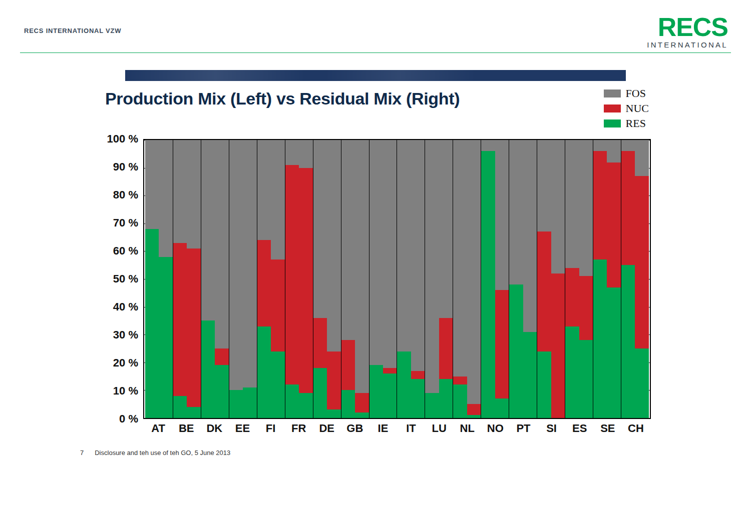RECS INTERNATIONAL VZW
RECS
INTERNATIONAL
Production Mix (Left) vs Residual Mix (Right)
FOS
NUC
RES
100 %
90 %
80 %
70 %
60 %
50 %
40 %
30 %
20 %
10 %
0 %
AT
BE
DK
EE
FI
FR
DE
GB
IE
IT
LU
NL
NO
PT
SI
ES
SE
CH
7 Disclosure and teh use of teh GO, 5 June 2013